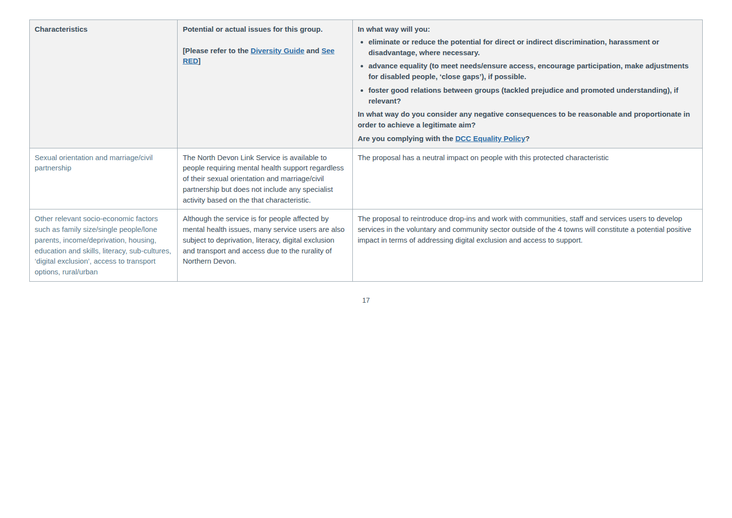| Characteristics | Potential or actual issues for this group. [Please refer to the Diversity Guide and See RED ] | In what way will you: eliminate or reduce the potential for direct or indirect discrimination, harassment or disadvantage, where necessary. advance equality (to meet needs/ensure access, encourage participation, make adjustments for disabled people, ‘close gaps’), if possible. foster good relations between groups (tackled prejudice and promoted understanding), if relevant? In what way do you consider any negative consequences to be reasonable and proportionate in order to achieve a legitimate aim? Are you complying with the DCC Equality Policy ? |
| --- | --- | --- |
| Sexual orientation and marriage/civil partnership | The North Devon Link Service is available to people requiring mental health support regardless of their sexual orientation and marriage/civil partnership but does not include any specialist activity based on the that characteristic. | The proposal has a neutral impact on people with this protected characteristic |
| Other relevant socio-economic factors such as family size/single people/lone parents, income/deprivation, housing, education and skills, literacy, sub-cultures, ‘digital exclusion’, access to transport options, rural/urban | Although the service is for people affected by mental health issues, many service users are also subject to deprivation, literacy, digital exclusion and transport and access due to the rurality of Northern Devon. | The proposal to reintroduce drop-ins and work with communities, staff and services users to develop services in the voluntary and community sector outside of the 4 towns will constitute a potential positive impact in terms of addressing digital exclusion and access to support. |
17